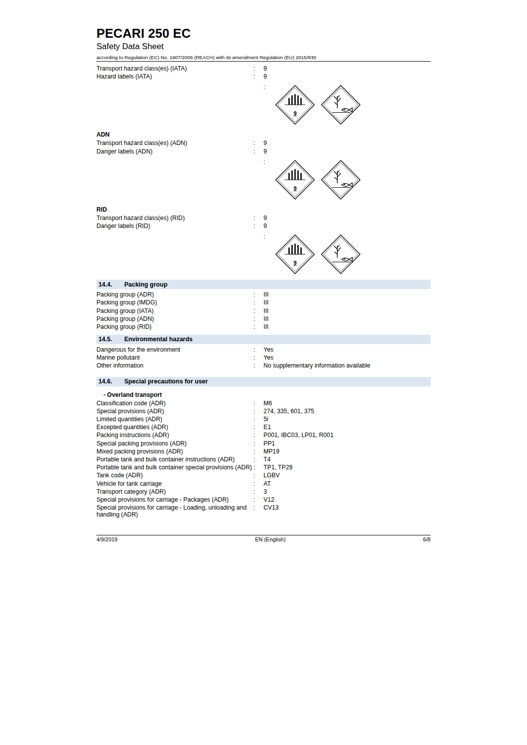PECARI 250 EC
Safety Data Sheet
according to Regulation (EC) No. 1907/2006 (REACH) with its amendment Regulation (EU) 2015/830
| Transport hazard class(es) (IATA) | : | 9 |
| Hazard labels (IATA) | : | 9 |
:
9
ADN
| Transport hazard class(es) (ADN) | : | 9 |
| Danger labels (ADN) | : | 9 |
:
9
RID
| Transport hazard class(es) (RID) | : | 9 |
| Danger labels (RID) | : | 9 |
:
9
14.4. Packing group
| Packing group (ADR) | : | III |
| Packing group (IMDG) | : | III |
| Packing group (IATA) | : | III |
| Packing group (ADN) | : | III |
| Packing group (RID) | : | III |
14.5. Environmental hazards
| Dangerous for the environment | : | Yes |
| Marine pollutant | : | Yes |
| Other information | : | No supplementary information available |
14.6. Special precautions for user
- Overland transport
| Classification code (ADR) | : | M6 |
| Special provisions (ADR) | : | 274, 335, 601, 375 |
| Limited quantities (ADR) | : | 5l |
| Excepted quantities (ADR) | : | E1 |
| Packing instructions (ADR) | : | P001, IBC03, LP01, R001 |
| Special packing provisions (ADR) | : | PP1 |
| Mixed packing provisions (ADR) | : | MP19 |
| Portable tank and bulk container instructions (ADR) | : | T4 |
| Portable tank and bulk container special provisions (ADR) | : | TP1, TP29 |
| Tank code (ADR) | : | LGBV |
| Vehicle for tank carriage | : | AT |
| Transport category (ADR) | : | 3 |
| Special provisions for carriage - Packages (ADR) | : | V12 |
| Special provisions for carriage - Loading, unloading and handling (ADR) | : | CV13 |
4/9/2019
EN (English)
6/8